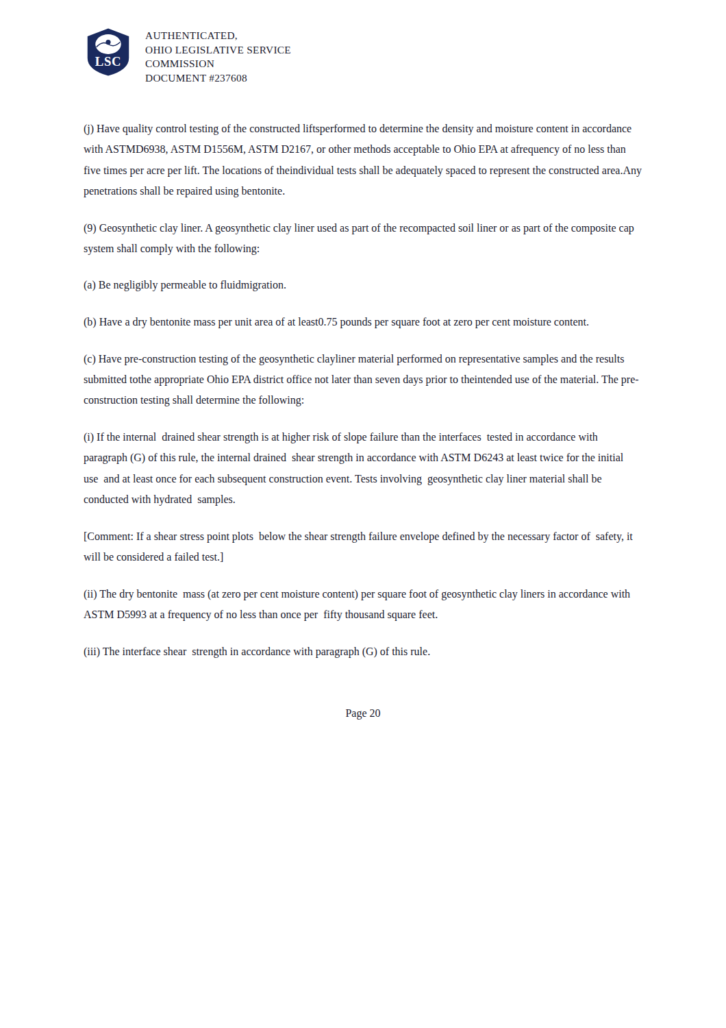LSC
AUTHENTICATED,
OHIO LEGISLATIVE SERVICE
COMMISSION
DOCUMENT #237608
(j) Have quality control testing of the constructed liftsperformed to determine the density and moisture content in accordance with ASTMD6938, ASTM D1556M, ASTM D2167, or other methods acceptable to Ohio EPA at afrequency of no less than five times per acre per lift. The locations of theindividual tests shall be adequately spaced to represent the constructed area.Any penetrations shall be repaired using bentonite.
(9) Geosynthetic clay liner. A geosynthetic clay liner used as part of the recompacted soil liner or as part of the composite cap system shall comply with the following:
(a) Be negligibly permeable to fluidmigration.
(b) Have a dry bentonite mass per unit area of at least0.75 pounds per square foot at zero per cent moisture content.
(c) Have pre-construction testing of the geosynthetic clayliner material performed on representative samples and the results submitted tothe appropriate Ohio EPA district office not later than seven days prior to theintended use of the material. The pre-construction testing shall determine the following:
(i) If the internal drained shear strength is at higher risk of slope failure than the interfaces tested in accordance with paragraph (G) of this rule, the internal drained shear strength in accordance with ASTM D6243 at least twice for the initial use and at least once for each subsequent construction event. Tests involving geosynthetic clay liner material shall be conducted with hydrated samples.
[Comment: If a shear stress point plots below the shear strength failure envelope defined by the necessary factor of safety, it will be considered a failed test.]
(ii) The dry bentonite mass (at zero per cent moisture content) per square foot of geosynthetic clay liners in accordance with ASTM D5993 at a frequency of no less than once per fifty thousand square feet.
(iii) The interface shear strength in accordance with paragraph (G) of this rule.
Page 20